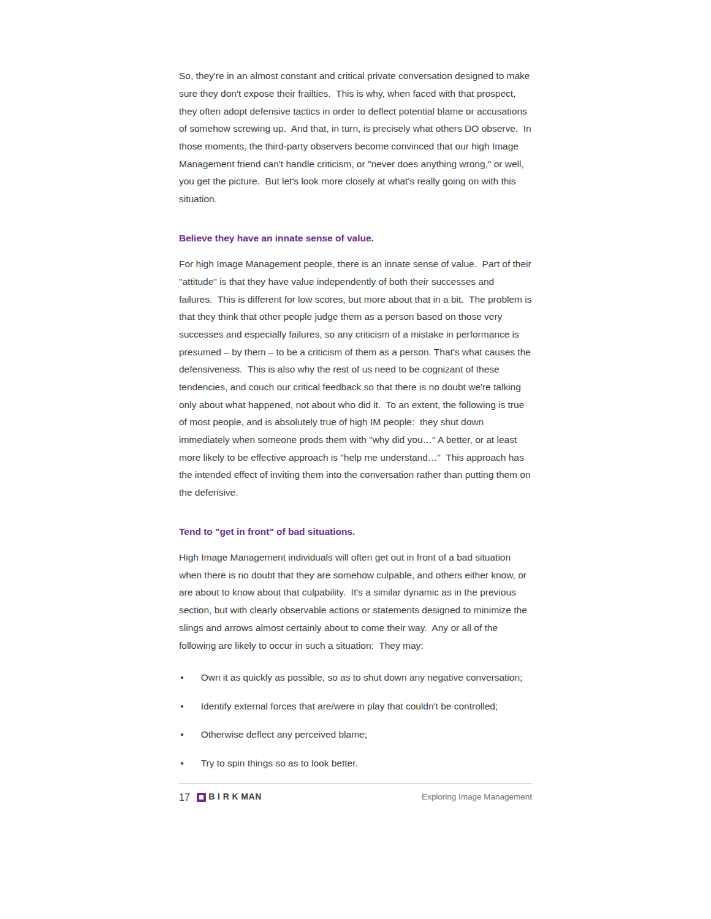So, they're in an almost constant and critical private conversation designed to make sure they don't expose their frailties. This is why, when faced with that prospect, they often adopt defensive tactics in order to deflect potential blame or accusations of somehow screwing up. And that, in turn, is precisely what others DO observe. In those moments, the third-party observers become convinced that our high Image Management friend can't handle criticism, or "never does anything wrong," or well, you get the picture. But let's look more closely at what's really going on with this situation.
Believe they have an innate sense of value.
For high Image Management people, there is an innate sense of value. Part of their "attitude" is that they have value independently of both their successes and failures. This is different for low scores, but more about that in a bit. The problem is that they think that other people judge them as a person based on those very successes and especially failures, so any criticism of a mistake in performance is presumed – by them – to be a criticism of them as a person. That's what causes the defensiveness. This is also why the rest of us need to be cognizant of these tendencies, and couch our critical feedback so that there is no doubt we're talking only about what happened, not about who did it. To an extent, the following is true of most people, and is absolutely true of high IM people: they shut down immediately when someone prods them with "why did you…" A better, or at least more likely to be effective approach is "help me understand…" This approach has the intended effect of inviting them into the conversation rather than putting them on the defensive.
Tend to "get in front" of bad situations.
High Image Management individuals will often get out in front of a bad situation when there is no doubt that they are somehow culpable, and others either know, or are about to know about that culpability. It's a similar dynamic as in the previous section, but with clearly observable actions or statements designed to minimize the slings and arrows almost certainly about to come their way. Any or all of the following are likely to occur in such a situation: They may:
Own it as quickly as possible, so as to shut down any negative conversation;
Identify external forces that are/were in play that couldn't be controlled;
Otherwise deflect any perceived blame;
Try to spin things so as to look better.
17 BIRKMAN
Exploring Image Management